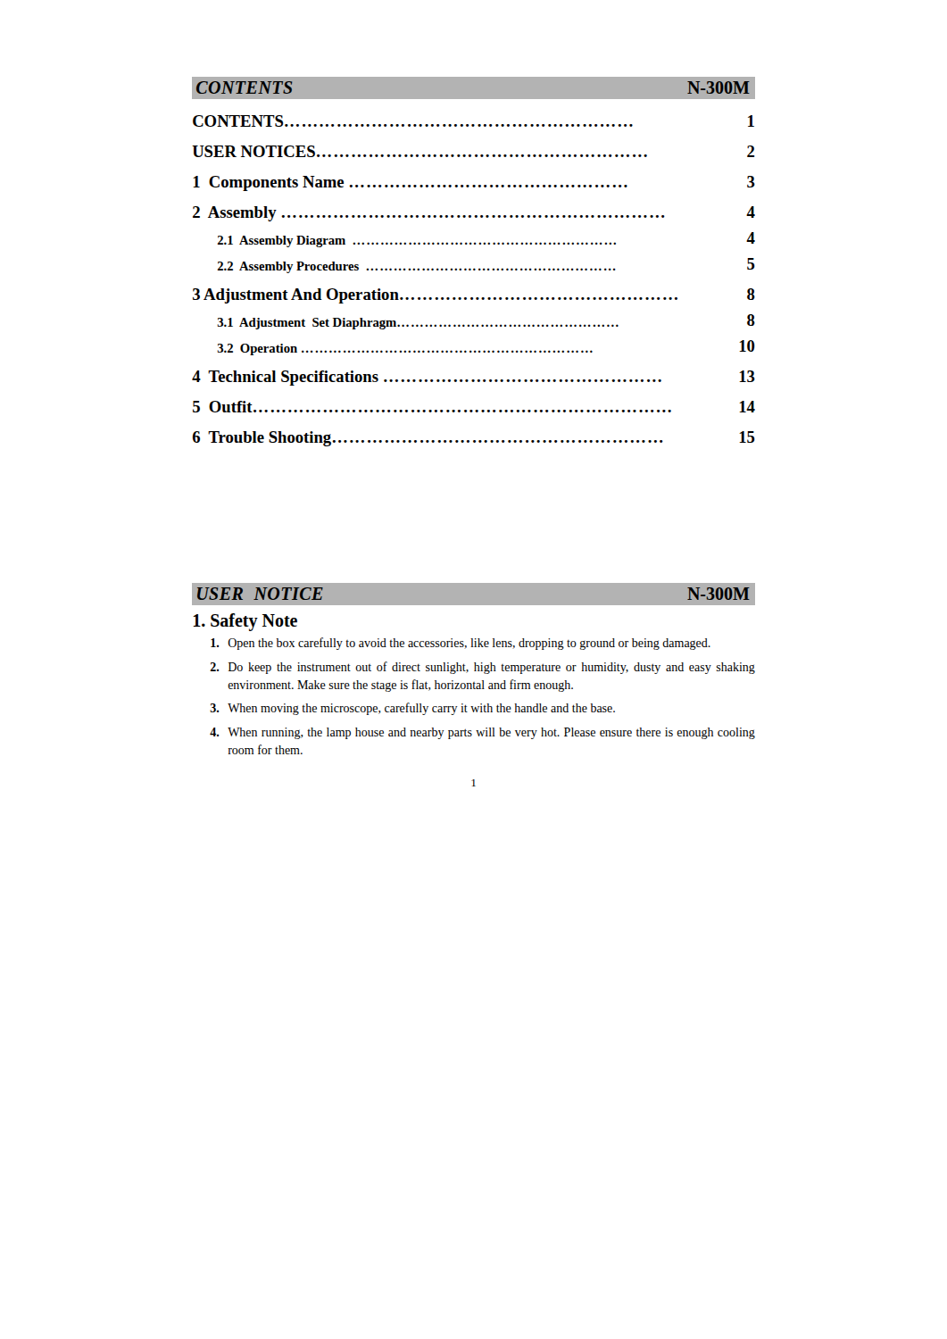CONTENTS N-300M
| CONTENTS …………………………………………………… | 1 |
| USER NOTICES ………………………………………………… | 2 |
| 1 Components Name ………………………………………… | 3 |
| 2 Assembly ………………………………………………………… | 4 |
| 2.1 Assembly Diagram ………………………………………………… | 4 |
| 2.2 Assembly Procedures ……………………………………………… | 5 |
| 3 Adjustment And Operation ………………………………………… | 8 |
| 3.1 Adjustment Set Diaphragm ………………………………………… | 8 |
| 3.2 Operation ……………………………………………………… | 10 |
| 4 Technical Specifications ………………………………………… | 13 |
| 5 Outfit ……………………………………………………………… | 14 |
| 6 Trouble Shooting ………………………………………………… | 15 |
USER NOTICE N-300M
1. Safety Note
Open the box carefully to avoid the accessories, like lens, dropping to ground or being damaged.
Do keep the instrument out of direct sunlight, high temperature or humidity, dusty and easy shaking environment. Make sure the stage is flat, horizontal and firm enough.
When moving the microscope, carefully carry it with the handle and the base.
When running, the lamp house and nearby parts will be very hot. Please ensure there is enough cooling room for them.
1